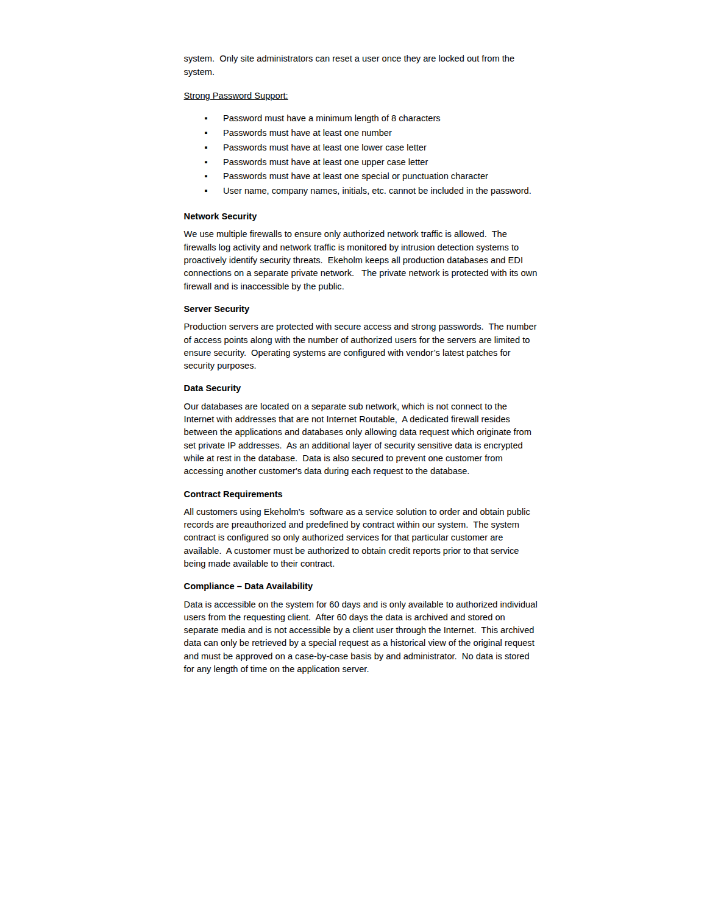system. Only site administrators can reset a user once they are locked out from the system.
Strong Password Support:
Password must have a minimum length of 8 characters
Passwords must have at least one number
Passwords must have at least one lower case letter
Passwords must have at least one upper case letter
Passwords must have at least one special or punctuation character
User name, company names, initials, etc. cannot be included in the password.
Network Security
We use multiple firewalls to ensure only authorized network traffic is allowed. The firewalls log activity and network traffic is monitored by intrusion detection systems to proactively identify security threats. Ekeholm keeps all production databases and EDI connections on a separate private network. The private network is protected with its own firewall and is inaccessible by the public.
Server Security
Production servers are protected with secure access and strong passwords. The number of access points along with the number of authorized users for the servers are limited to ensure security. Operating systems are configured with vendor’s latest patches for security purposes.
Data Security
Our databases are located on a separate sub network, which is not connect to the Internet with addresses that are not Internet Routable, A dedicated firewall resides between the applications and databases only allowing data request which originate from set private IP addresses. As an additional layer of security sensitive data is encrypted while at rest in the database. Data is also secured to prevent one customer from accessing another customer's data during each request to the database.
Contract Requirements
All customers using Ekeholm's software as a service solution to order and obtain public records are preauthorized and predefined by contract within our system. The system contract is configured so only authorized services for that particular customer are available. A customer must be authorized to obtain credit reports prior to that service being made available to their contract.
Compliance – Data Availability
Data is accessible on the system for 60 days and is only available to authorized individual users from the requesting client. After 60 days the data is archived and stored on separate media and is not accessible by a client user through the Internet. This archived data can only be retrieved by a special request as a historical view of the original request and must be approved on a case-by-case basis by and administrator. No data is stored for any length of time on the application server.